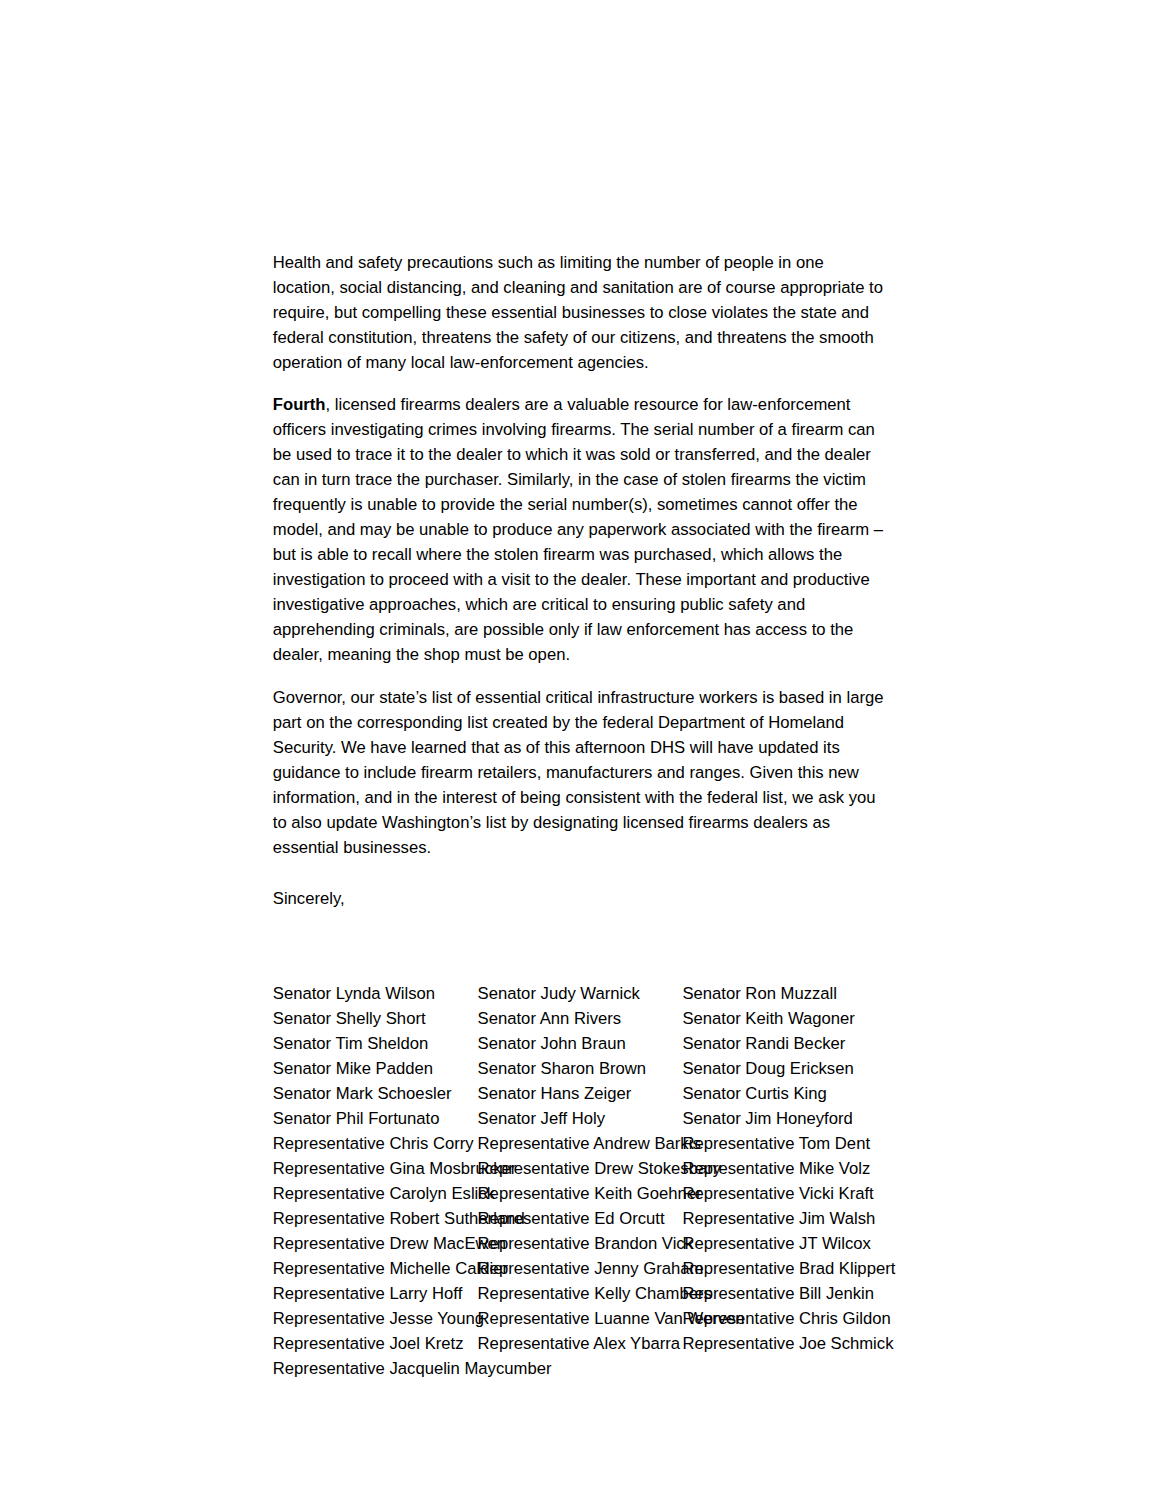Health and safety precautions such as limiting the number of people in one location, social distancing, and cleaning and sanitation are of course appropriate to require, but compelling these essential businesses to close violates the state and federal constitution, threatens the safety of our citizens, and threatens the smooth operation of many local law-enforcement agencies.
Fourth, licensed firearms dealers are a valuable resource for law-enforcement officers investigating crimes involving firearms. The serial number of a firearm can be used to trace it to the dealer to which it was sold or transferred, and the dealer can in turn trace the purchaser. Similarly, in the case of stolen firearms the victim frequently is unable to provide the serial number(s), sometimes cannot offer the model, and may be unable to produce any paperwork associated with the firearm – but is able to recall where the stolen firearm was purchased, which allows the investigation to proceed with a visit to the dealer. These important and productive investigative approaches, which are critical to ensuring public safety and apprehending criminals, are possible only if law enforcement has access to the dealer, meaning the shop must be open.
Governor, our state’s list of essential critical infrastructure workers is based in large part on the corresponding list created by the federal Department of Homeland Security. We have learned that as of this afternoon DHS will have updated its guidance to include firearm retailers, manufacturers and ranges. Given this new information, and in the interest of being consistent with the federal list, we ask you to also update Washington’s list by designating licensed firearms dealers as essential businesses.
Sincerely,
| Senator Lynda Wilson | Senator Judy Warnick | Senator Ron Muzzall |
| Senator Shelly Short | Senator Ann Rivers | Senator Keith Wagoner |
| Senator Tim Sheldon | Senator John Braun | Senator Randi Becker |
| Senator Mike Padden | Senator Sharon Brown | Senator Doug Ericksen |
| Senator Mark Schoesler | Senator Hans Zeiger | Senator Curtis King |
| Senator Phil Fortunato | Senator Jeff Holy | Senator Jim Honeyford |
| Representative Chris Corry | Representative Andrew Barkis | Representative Tom Dent |
| Representative Gina Mosbrucker | Representative Drew Stokesbary | Representative Mike Volz |
| Representative Carolyn Eslick | Representative Keith Goehner | Representative Vicki Kraft |
| Representative Robert Sutherland | Representative Ed Orcutt | Representative Jim Walsh |
| Representative Drew MacEwen | Representative Brandon Vick | Representative JT Wilcox |
| Representative Michelle Caldier | Representative Jenny Graham | Representative Brad Klippert |
| Representative Larry Hoff | Representative Kelly Chambers | Representative Bill Jenkin |
| Representative Jesse Young | Representative Luanne Van Werven | Representative Chris Gildon |
| Representative Joel Kretz | Representative Alex Ybarra | Representative Joe Schmick |
| Representative Jacquelin Maycumber | | |